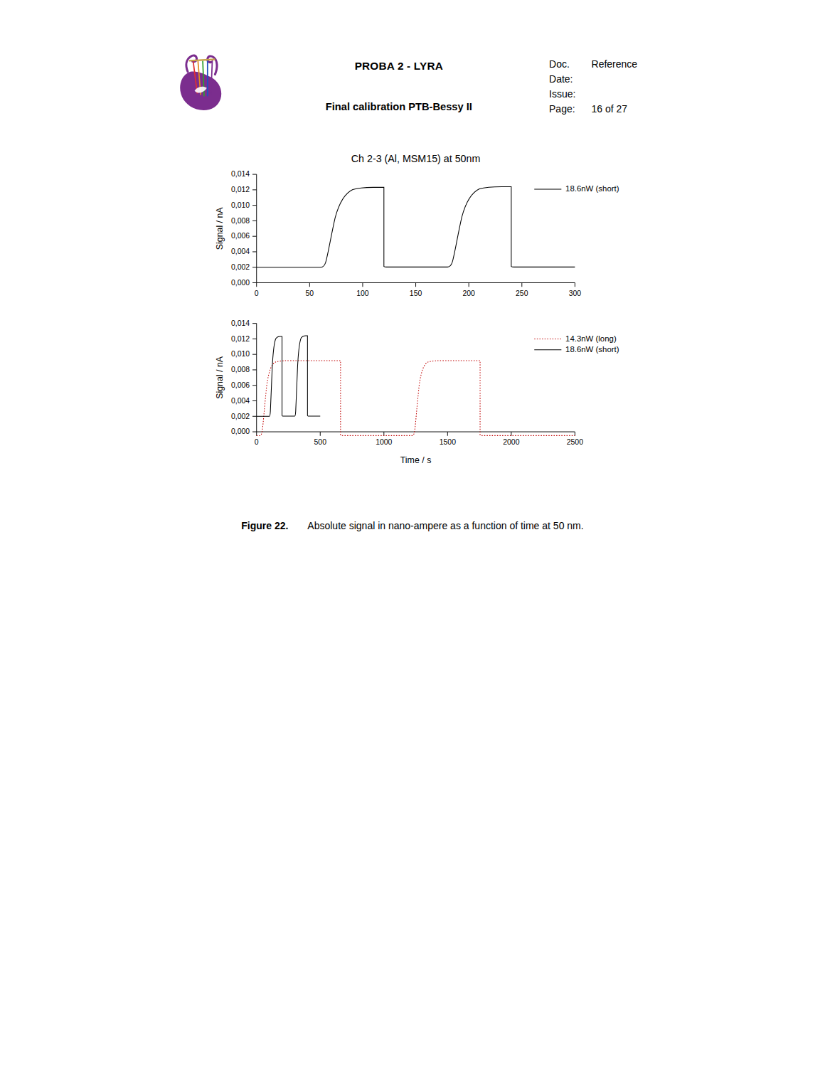PROBA 2 - LYRA
Final calibration PTB-Bessy II
| Doc. | Reference |
| Date: | |
| Issue: | |
| Page: | 16 of 27 |
Ch 2-3 (Al, MSM15) at 50nm y mapping: 0.000 -> 200 ; 0.014 -> 40 => px per unit = (200-40)/0.014 0,000 0,002 0,004 0,006 0,008 0,010 0,012 0,014 0 50 100 150 200 250 300 Signal / nA 18.6nW (short) 0,000 0,002 0,004 0,006 0,008 0,010 0,012 0,014 0 500 1000 1500 2000 2500 Signal / nA Time / s 14.3nW (long) 18.6nW (short)
Figure 22. Absolute signal in nano-ampere as a function of time at 50 nm.